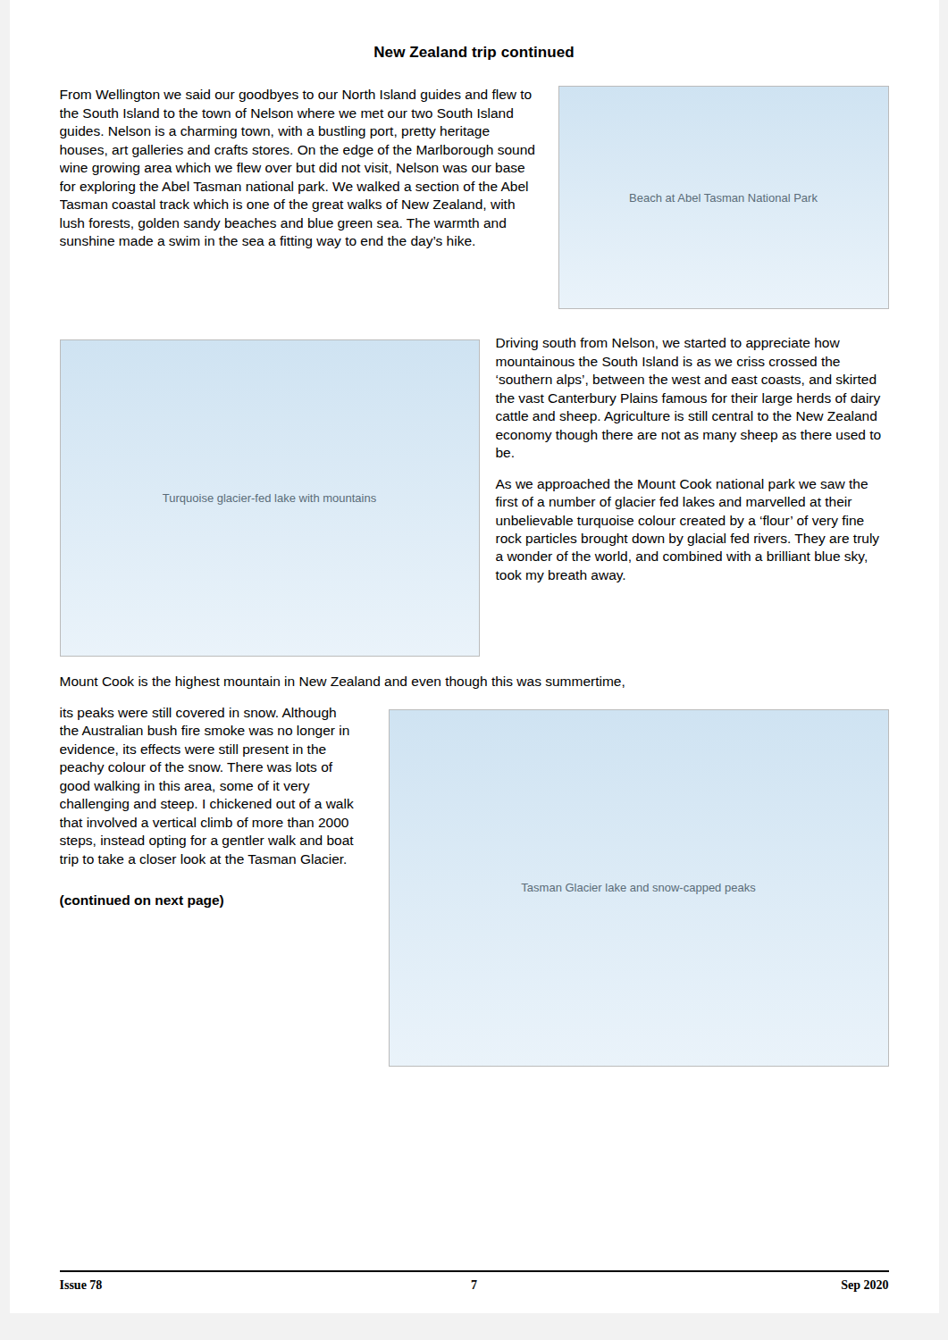New Zealand trip continued
Beach at Abel Tasman National Park
From Wellington we said our goodbyes to our North Island guides and flew to the South Island to the town of Nelson where we met our two South Island guides. Nelson is a charming town, with a bustling port, pretty heritage houses, art galleries and crafts stores. On the edge of the Marlborough sound wine growing area which we flew over but did not visit, Nelson was our base for exploring the Abel Tasman national park. We walked a section of the Abel Tasman coastal track which is one of the great walks of New Zealand, with lush forests, golden sandy beaches and blue green sea. The warmth and sunshine made a swim in the sea a fitting way to end the day’s hike.
Turquoise glacier-fed lake with mountains
Driving south from Nelson, we started to appreciate how mountainous the South Island is as we criss crossed the ‘southern alps’, between the west and east coasts, and skirted the vast Canterbury Plains famous for their large herds of dairy cattle and sheep. Agriculture is still central to the New Zealand economy though there are not as many sheep as there used to be.
As we approached the Mount Cook national park we saw the first of a number of glacier fed lakes and marvelled at their unbelievable turquoise colour created by a ‘flour’ of very fine rock particles brought down by glacial fed rivers. They are truly a wonder of the world, and combined with a brilliant blue sky, took my breath away.
Mount Cook is the highest mountain in New Zealand and even though this was summertime,
Tasman Glacier lake and snow-capped peaks
its peaks were still covered in snow. Although the Australian bush fire smoke was no longer in evidence, its effects were still present in the peachy colour of the snow. There was lots of good walking in this area, some of it very challenging and steep. I chickened out of a walk that involved a vertical climb of more than 2000 steps, instead opting for a gentler walk and boat trip to take a closer look at the Tasman Glacier.
(continued on next page)
Issue 78 7 Sep 2020